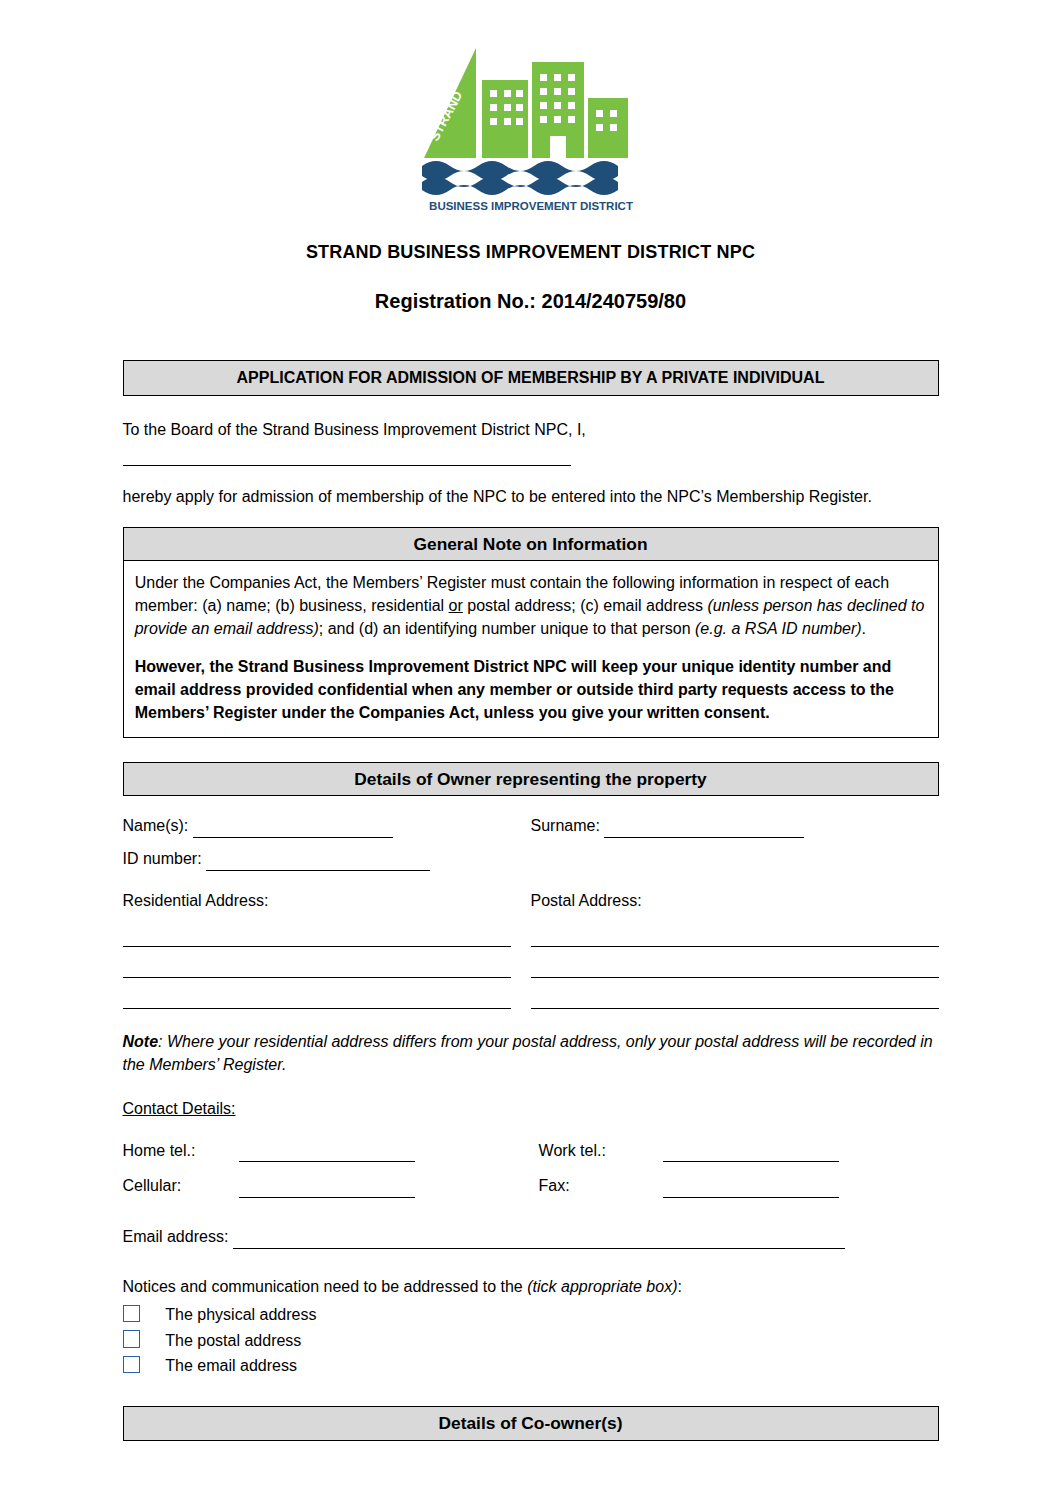STRAND BUSINESS IMPROVEMENT DISTRICT
STRAND BUSINESS IMPROVEMENT DISTRICT NPC
Registration No.: 2014/240759/80
APPLICATION FOR ADMISSION OF MEMBERSHIP BY A PRIVATE INDIVIDUAL
To the Board of the Strand Business Improvement District NPC, I,
hereby apply for admission of membership of the NPC to be entered into the NPC’s Membership Register.
General Note on Information
Under the Companies Act, the Members’ Register must contain the following information in respect of each member: (a) name; (b) business, residential or postal address; (c) email address (unless person has declined to provide an email address); and (d) an identifying number unique to that person (e.g. a RSA ID number).
However, the Strand Business Improvement District NPC will keep your unique identity number and email address provided confidential when any member or outside third party requests access to the Members’ Register under the Companies Act, unless you give your written consent.
Details of Owner representing the property
| Name(s): | Surname: |
| ID number: |
| Residential Address: | Postal Address: |
Note: Where your residential address differs from your postal address, only your postal address will be recorded in the Members’ Register.
Contact Details:
| Home tel.: | | Work tel.: | |
| Cellular: | | Fax: | |
Email address:
Notices and communication need to be addressed to the (tick appropriate box):
The physical address
The postal address
The email address
Details of Co-owner(s)